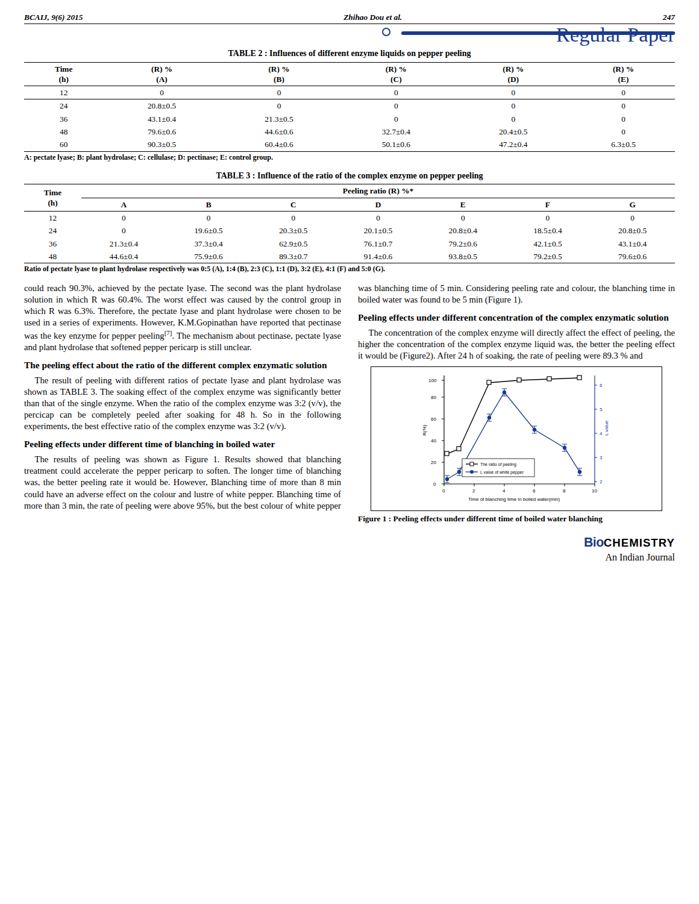BCAIJ, 9(6) 2015
Zhihao Dou et al.
247
Regular Paper
TABLE 2 : Influences of different enzyme liquids on pepper peeling
| Time (h) | (R) % (A) | (R) % (B) | (R) % (C) | (R) % (D) | (R) % (E) |
| --- | --- | --- | --- | --- | --- |
| 12 | 0 | 0 | 0 | 0 | 0 |
| 24 | 20.8±0.5 | 0 | 0 | 0 | 0 |
| 36 | 43.1±0.4 | 21.3±0.5 | 0 | 0 | 0 |
| 48 | 79.6±0.6 | 44.6±0.6 | 32.7±0.4 | 20.4±0.5 | 0 |
| 60 | 90.3±0.5 | 60.4±0.6 | 50.1±0.6 | 47.2±0.4 | 6.3±0.5 |
A: pectate lyase; B: plant hydrolase; C: cellulase; D: pectinase; E: control group.
TABLE 3 : Influence of the ratio of the complex enzyme on pepper peeling
| Time (h) | Peeling ratio (R) %* |
| --- | --- |
| A | B | C | D | E | F | G |
| 12 | 0 | 0 | 0 | 0 | 0 | 0 | 0 |
| 24 | 0 | 19.6±0.5 | 20.3±0.5 | 20.1±0.5 | 20.8±0.4 | 18.5±0.4 | 20.8±0.5 |
| 36 | 21.3±0.4 | 37.3±0.4 | 62.9±0.5 | 76.1±0.7 | 79.2±0.6 | 42.1±0.5 | 43.1±0.4 |
| 48 | 44.6±0.4 | 75.9±0.6 | 89.3±0.7 | 91.4±0.6 | 93.8±0.5 | 79.2±0.5 | 79.6±0.6 |
Ratio of pectate lyase to plant hydrolase respectively was 0:5 (A), 1:4 (B), 2:3 (C), 1:1 (D), 3:2 (E), 4:1 (F) and 5:0 (G).
could reach 90.3%, achieved by the pectate lyase. The second was the plant hydrolase solution in which R was 60.4%. The worst effect was caused by the control group in which R was 6.3%. Therefore, the pectate lyase and plant hydrolase were chosen to be used in a series of experiments. However, K.M.Gopinathan have reported that pectinase was the key enzyme for pepper peeling[7]. The mechanism about pectinase, pectate lyase and plant hydrolase that softened pepper pericarp is still unclear.
The peeling effect about the ratio of the different complex enzymatic solution
The result of peeling with different ratios of pectate lyase and plant hydrolase was shown as TABLE 3. The soaking effect of the complex enzyme was significantly better than that of the single enzyme. When the ratio of the complex enzyme was 3:2 (v/v), the percicap can be completely peeled after soaking for 48 h. So in the following experiments, the best effective ratio of the complex enzyme was 3:2 (v/v).
Peeling effects under different time of blanching in boiled water
The results of peeling was shown as Figure 1. Results showed that blanching treatment could accelerate the pepper pericarp to soften. The longer time of blanching was, the better peeling rate it would be. However, Blanching time of more than 8 min could have an adverse effect on the colour and lustre of white pepper. Blanching time of more than 3 min, the rate of peeling were above 95%, but the best colour of white pepper was blanching time of 5 min. Considering peeling rate and colour, the blanching time in boiled water was found to be 5 min (Figure 1).
Peeling effects under different concentration of the complex enzymatic solution
The concentration of the complex enzyme will directly affect the effect of peeling, the higher the concentration of the complex enzyme liquid was, the better the peeling effect it would be (Figure2). After 24 h of soaking, the rate of peeling were 89.3 % and
0 20 40 60 80 100 R(%) 2 3 4 5 6 L value 0 2 4 6 8 10 Time of blanching time in boiled water(min) The ratio of peeling L value of white pepper
Figure 1 : Peeling effects under different time of boiled water blanching
Bio CHEMISTRY An Indian Journal